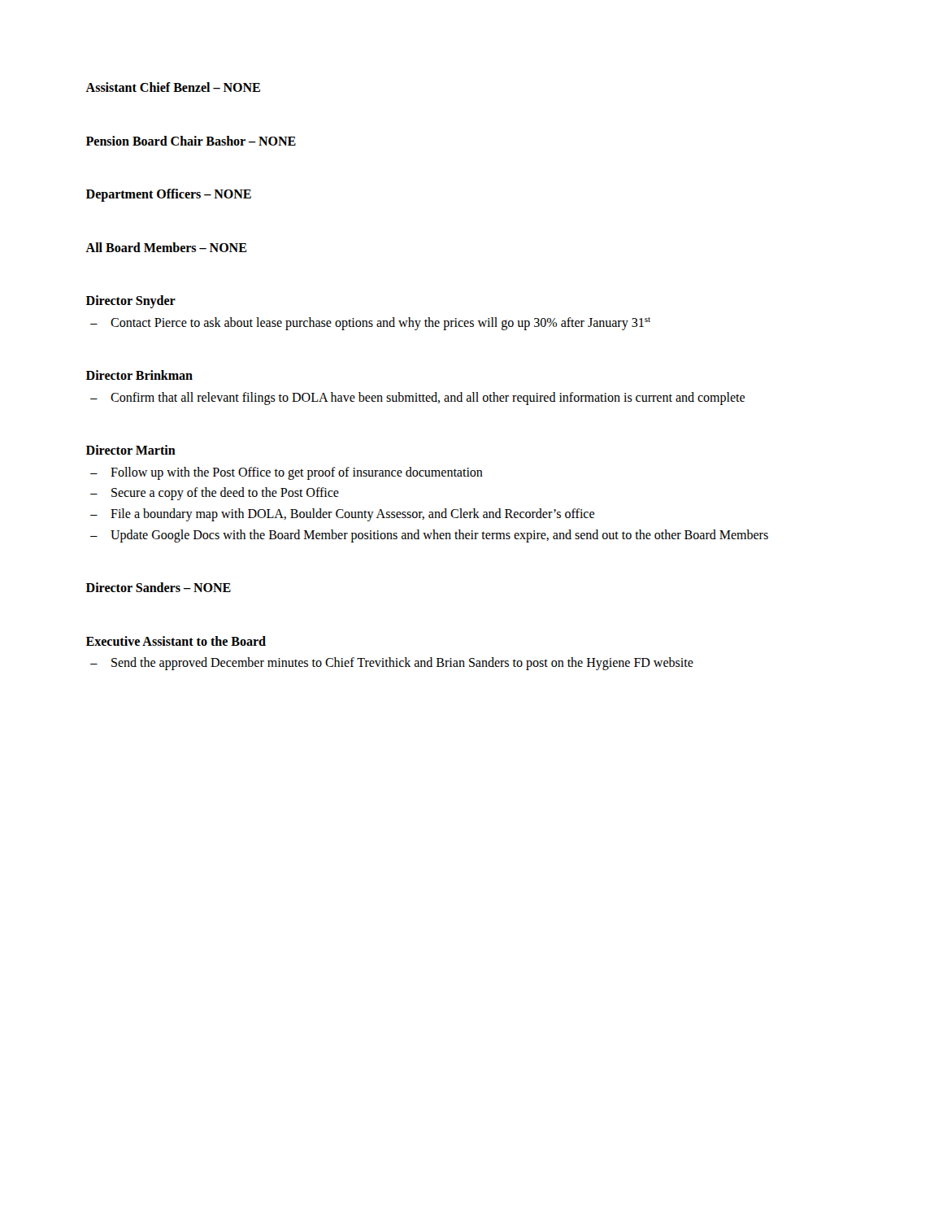Assistant Chief Benzel – NONE
Pension Board Chair Bashor – NONE
Department Officers – NONE
All Board Members – NONE
Director Snyder
Contact Pierce to ask about lease purchase options and why the prices will go up 30% after January 31st
Director Brinkman
Confirm that all relevant filings to DOLA have been submitted, and all other required information is current and complete
Director Martin
Follow up with the Post Office to get proof of insurance documentation
Secure a copy of the deed to the Post Office
File a boundary map with DOLA, Boulder County Assessor, and Clerk and Recorder’s office
Update Google Docs with the Board Member positions and when their terms expire, and send out to the other Board Members
Director Sanders – NONE
Executive Assistant to the Board
Send the approved December minutes to Chief Trevithick and Brian Sanders to post on the Hygiene FD website